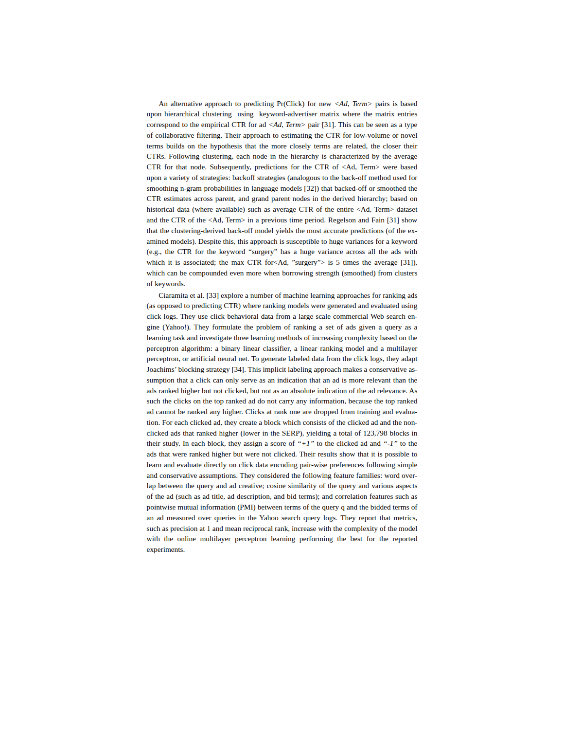An alternative approach to predicting Pr(Click) for new <Ad, Term> pairs is based upon hierarchical clustering using keyword-advertiser matrix where the matrix entries correspond to the empirical CTR for ad <Ad, Term> pair [31]. This can be seen as a type of collaborative filtering. Their approach to estimating the CTR for low-volume or novel terms builds on the hypothesis that the more closely terms are related, the closer their CTRs. Following clustering, each node in the hierarchy is characterized by the average CTR for that node. Subsequently, predictions for the CTR of <Ad, Term> were based upon a variety of strategies: backoff strategies (analogous to the back-off method used for smoothing n-gram probabilities in language models [32]) that backed-off or smoothed the CTR estimates across parent, and grand parent nodes in the derived hierarchy; based on historical data (where available) such as average CTR of the entire <Ad, Term> dataset and the CTR of the <Ad, Term> in a previous time period. Regelson and Fain [31] show that the clustering-derived back-off model yields the most accurate predictions (of the examined models). Despite this, this approach is susceptible to huge variances for a keyword (e.g., the CTR for the keyword “surgery” has a huge variance across all the ads with which it is associated; the max CTR for<Ad, ”surgery”> is 5 times the average [31]), which can be compounded even more when borrowing strength (smoothed) from clusters of keywords.
Ciaramita et al. [33] explore a number of machine learning approaches for ranking ads (as opposed to predicting CTR) where ranking models were generated and evaluated using click logs. They use click behavioral data from a large scale commercial Web search engine (Yahoo!). They formulate the problem of ranking a set of ads given a query as a learning task and investigate three learning methods of increasing complexity based on the perceptron algorithm: a binary linear classifier, a linear ranking model and a multilayer perceptron, or artificial neural net. To generate labeled data from the click logs, they adapt Joachims’ blocking strategy [34]. This implicit labeling approach makes a conservative assumption that a click can only serve as an indication that an ad is more relevant than the ads ranked higher but not clicked, but not as an absolute indication of the ad relevance. As such the clicks on the top ranked ad do not carry any information, because the top ranked ad cannot be ranked any higher. Clicks at rank one are dropped from training and evaluation. For each clicked ad, they create a block which consists of the clicked ad and the non-clicked ads that ranked higher (lower in the SERP), yielding a total of 123,798 blocks in their study. In each block, they assign a score of “+1” to the clicked ad and “-1” to the ads that were ranked higher but were not clicked. Their results show that it is possible to learn and evaluate directly on click data encoding pair-wise preferences following simple and conservative assumptions. They considered the following feature families: word overlap between the query and ad creative; cosine similarity of the query and various aspects of the ad (such as ad title, ad description, and bid terms); and correlation features such as pointwise mutual information (PMI) between terms of the query q and the bidded terms of an ad measured over queries in the Yahoo search query logs. They report that metrics, such as precision at 1 and mean reciprocal rank, increase with the complexity of the model with the online multilayer perceptron learning performing the best for the reported experiments.